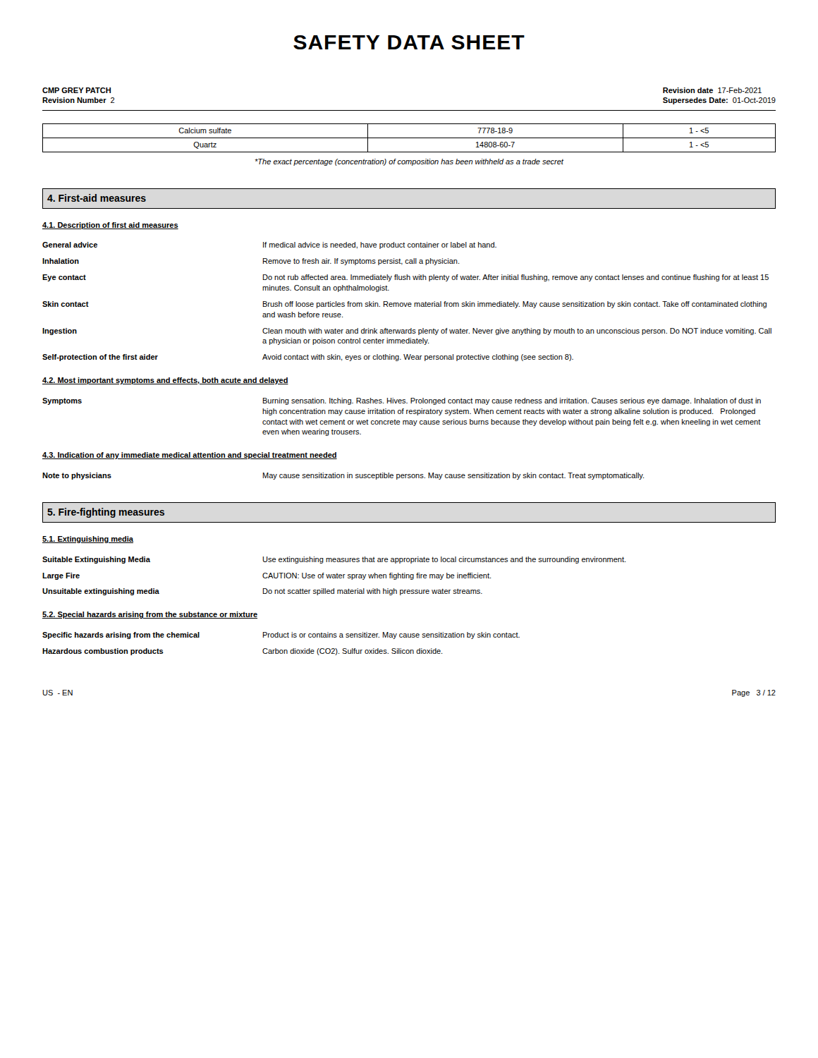SAFETY DATA SHEET
CMP GREY PATCH
Revision Number 2
Revision date 17-Feb-2021
Supersedes Date: 01-Oct-2019
| Calcium sulfate | 7778-18-9 | 1 - <5 |
| Quartz | 14808-60-7 | 1 - <5 |
*The exact percentage (concentration) of composition has been withheld as a trade secret
4. First-aid measures
4.1. Description of first aid measures
| General advice | If medical advice is needed, have product container or label at hand. |
| Inhalation | Remove to fresh air. If symptoms persist, call a physician. |
| Eye contact | Do not rub affected area. Immediately flush with plenty of water. After initial flushing, remove any contact lenses and continue flushing for at least 15 minutes. Consult an ophthalmologist. |
| Skin contact | Brush off loose particles from skin. Remove material from skin immediately. May cause sensitization by skin contact. Take off contaminated clothing and wash before reuse. |
| Ingestion | Clean mouth with water and drink afterwards plenty of water. Never give anything by mouth to an unconscious person. Do NOT induce vomiting. Call a physician or poison control center immediately. |
| Self-protection of the first aider | Avoid contact with skin, eyes or clothing. Wear personal protective clothing (see section 8). |
4.2. Most important symptoms and effects, both acute and delayed
| Symptoms | Burning sensation. Itching. Rashes. Hives. Prolonged contact may cause redness and irritation. Causes serious eye damage. Inhalation of dust in high concentration may cause irritation of respiratory system. When cement reacts with water a strong alkaline solution is produced. Prolonged contact with wet cement or wet concrete may cause serious burns because they develop without pain being felt e.g. when kneeling in wet cement even when wearing trousers. |
4.3. Indication of any immediate medical attention and special treatment needed
| Note to physicians | May cause sensitization in susceptible persons. May cause sensitization by skin contact. Treat symptomatically. |
5. Fire-fighting measures
5.1. Extinguishing media
| Suitable Extinguishing Media | Use extinguishing measures that are appropriate to local circumstances and the surrounding environment. |
| Large Fire | CAUTION: Use of water spray when fighting fire may be inefficient. |
| Unsuitable extinguishing media | Do not scatter spilled material with high pressure water streams. |
5.2. Special hazards arising from the substance or mixture
| Specific hazards arising from the chemical | Product is or contains a sensitizer. May cause sensitization by skin contact. |
| Hazardous combustion products | Carbon dioxide (CO2). Sulfur oxides. Silicon dioxide. |
US - EN
Page 3 / 12